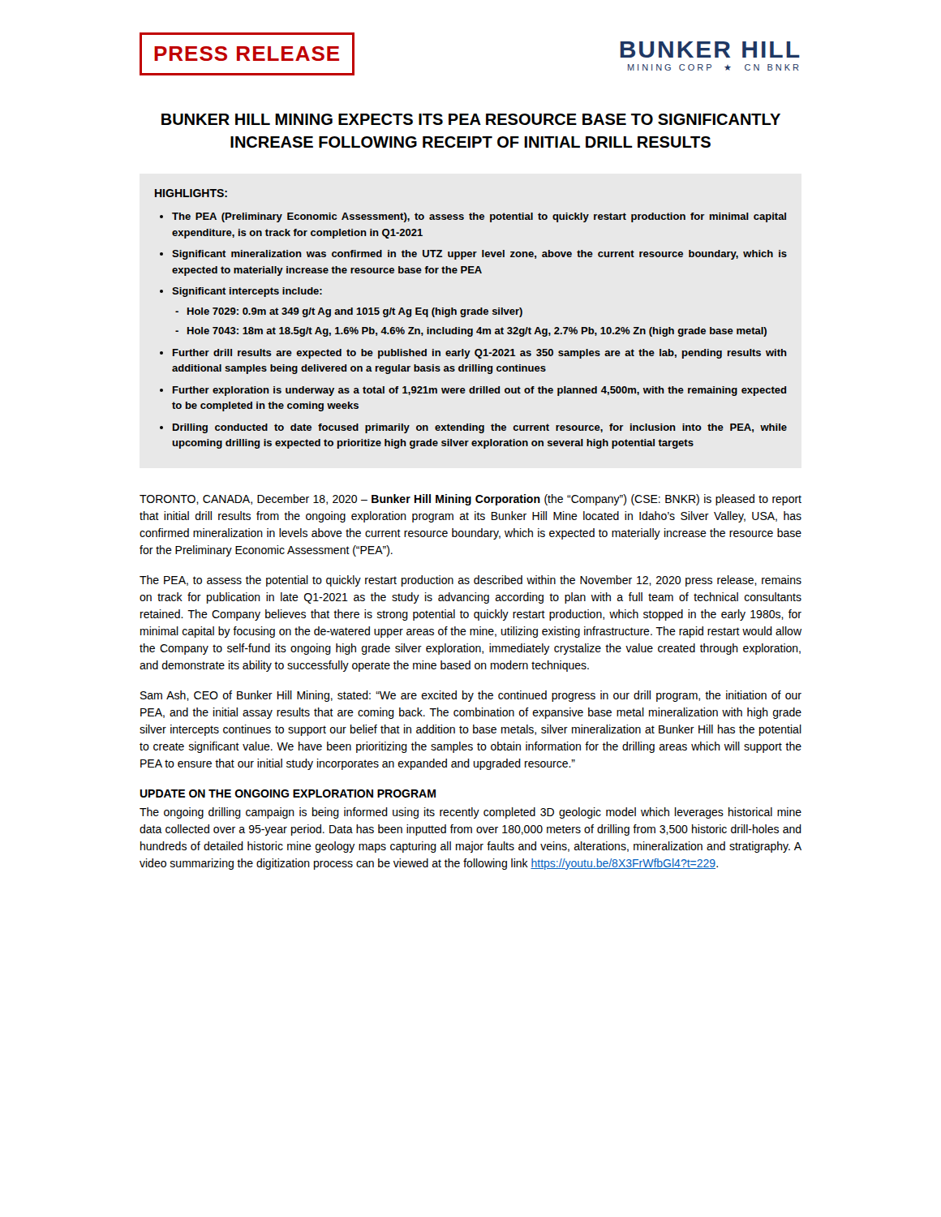PRESS RELEASE
BUNKER HILL
MINING CORP ★ CN BNKR
BUNKER HILL MINING EXPECTS ITS PEA RESOURCE BASE TO SIGNIFICANTLY INCREASE FOLLOWING RECEIPT OF INITIAL DRILL RESULTS
HIGHLIGHTS:
The PEA (Preliminary Economic Assessment), to assess the potential to quickly restart production for minimal capital expenditure, is on track for completion in Q1-2021
Significant mineralization was confirmed in the UTZ upper level zone, above the current resource boundary, which is expected to materially increase the resource base for the PEA
Significant intercepts include:
Hole 7029: 0.9m at 349 g/t Ag and 1015 g/t Ag Eq (high grade silver)
Hole 7043: 18m at 18.5g/t Ag, 1.6% Pb, 4.6% Zn, including 4m at 32g/t Ag, 2.7% Pb, 10.2% Zn (high grade base metal)
Further drill results are expected to be published in early Q1-2021 as 350 samples are at the lab, pending results with additional samples being delivered on a regular basis as drilling continues
Further exploration is underway as a total of 1,921m were drilled out of the planned 4,500m, with the remaining expected to be completed in the coming weeks
Drilling conducted to date focused primarily on extending the current resource, for inclusion into the PEA, while upcoming drilling is expected to prioritize high grade silver exploration on several high potential targets
TORONTO, CANADA, December 18, 2020 – Bunker Hill Mining Corporation (the “Company”) (CSE: BNKR) is pleased to report that initial drill results from the ongoing exploration program at its Bunker Hill Mine located in Idaho’s Silver Valley, USA, has confirmed mineralization in levels above the current resource boundary, which is expected to materially increase the resource base for the Preliminary Economic Assessment (“PEA”).
The PEA, to assess the potential to quickly restart production as described within the November 12, 2020 press release, remains on track for publication in late Q1-2021 as the study is advancing according to plan with a full team of technical consultants retained. The Company believes that there is strong potential to quickly restart production, which stopped in the early 1980s, for minimal capital by focusing on the de-watered upper areas of the mine, utilizing existing infrastructure. The rapid restart would allow the Company to self-fund its ongoing high grade silver exploration, immediately crystalize the value created through exploration, and demonstrate its ability to successfully operate the mine based on modern techniques.
Sam Ash, CEO of Bunker Hill Mining, stated: “We are excited by the continued progress in our drill program, the initiation of our PEA, and the initial assay results that are coming back. The combination of expansive base metal mineralization with high grade silver intercepts continues to support our belief that in addition to base metals, silver mineralization at Bunker Hill has the potential to create significant value. We have been prioritizing the samples to obtain information for the drilling areas which will support the PEA to ensure that our initial study incorporates an expanded and upgraded resource.”
UPDATE ON THE ONGOING EXPLORATION PROGRAM
The ongoing drilling campaign is being informed using its recently completed 3D geologic model which leverages historical mine data collected over a 95-year period. Data has been inputted from over 180,000 meters of drilling from 3,500 historic drill-holes and hundreds of detailed historic mine geology maps capturing all major faults and veins, alterations, mineralization and stratigraphy. A video summarizing the digitization process can be viewed at the following link https://youtu.be/8X3FrWfbGl4?t=229.